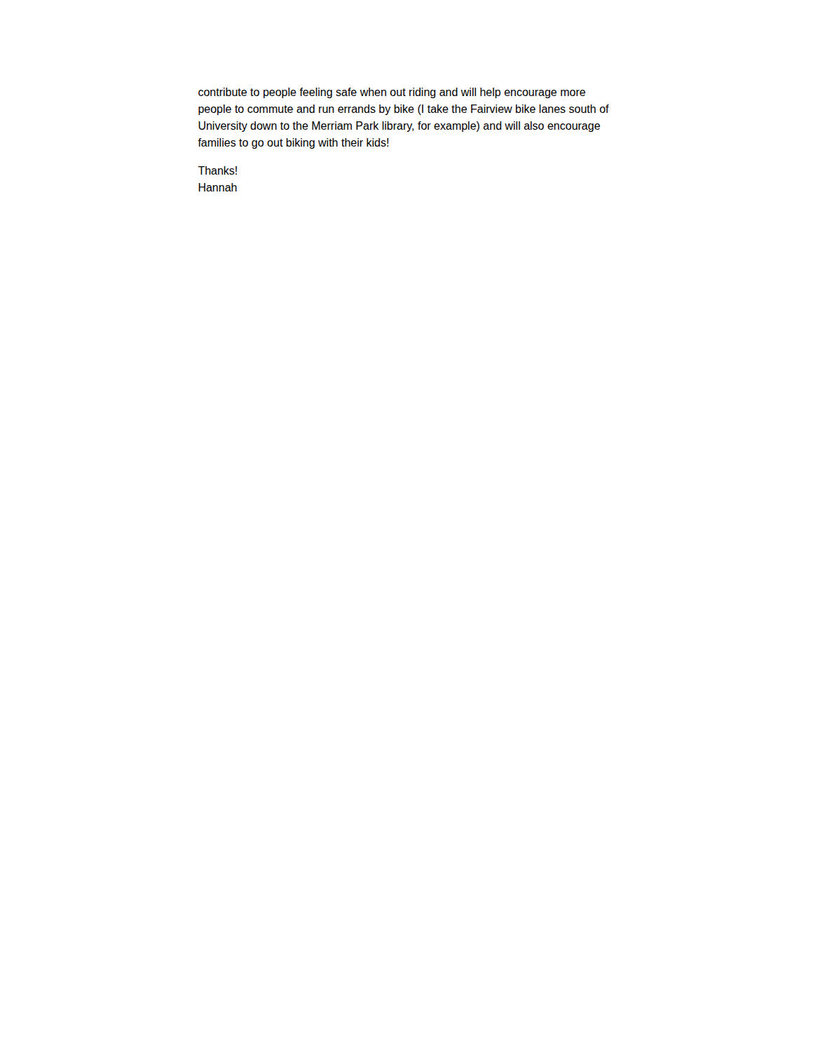contribute to people feeling safe when out riding and will help encourage more people to commute and run errands by bike (I take the Fairview bike lanes south of University down to the Merriam Park library, for example) and will also encourage families to go out biking with their kids!
Thanks! Hannah